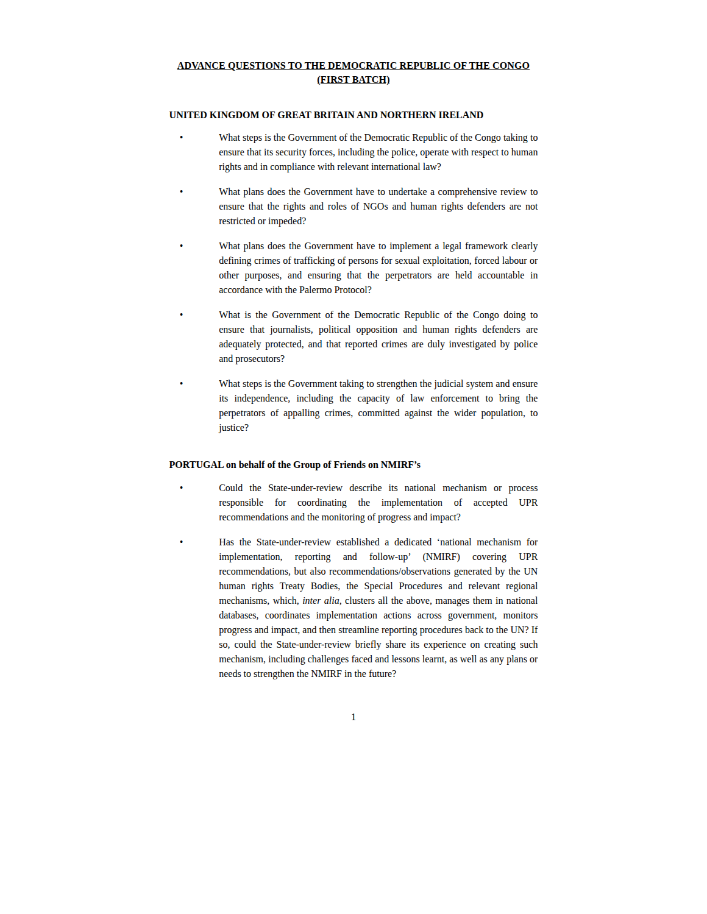Advance Questions to the Democratic Republic of the Congo
(First Batch)
UNITED KINGDOM OF GREAT BRITAIN AND NORTHERN IRELAND
What steps is the Government of the Democratic Republic of the Congo taking to ensure that its security forces, including the police, operate with respect to human rights and in compliance with relevant international law?
What plans does the Government have to undertake a comprehensive review to ensure that the rights and roles of NGOs and human rights defenders are not restricted or impeded?
What plans does the Government have to implement a legal framework clearly defining crimes of trafficking of persons for sexual exploitation, forced labour or other purposes, and ensuring that the perpetrators are held accountable in accordance with the Palermo Protocol?
What is the Government of the Democratic Republic of the Congo doing to ensure that journalists, political opposition and human rights defenders are adequately protected, and that reported crimes are duly investigated by police and prosecutors?
What steps is the Government taking to strengthen the judicial system and ensure its independence, including the capacity of law enforcement to bring the perpetrators of appalling crimes, committed against the wider population, to justice?
PORTUGAL on behalf of the Group of Friends on NMIRF’s
Could the State-under-review describe its national mechanism or process responsible for coordinating the implementation of accepted UPR recommendations and the monitoring of progress and impact?
Has the State-under-review established a dedicated ‘national mechanism for implementation, reporting and follow-up’ (NMIRF) covering UPR recommendations, but also recommendations/observations generated by the UN human rights Treaty Bodies, the Special Procedures and relevant regional mechanisms, which, inter alia, clusters all the above, manages them in national databases, coordinates implementation actions across government, monitors progress and impact, and then streamline reporting procedures back to the UN? If so, could the State-under-review briefly share its experience on creating such mechanism, including challenges faced and lessons learnt, as well as any plans or needs to strengthen the NMIRF in the future?
1